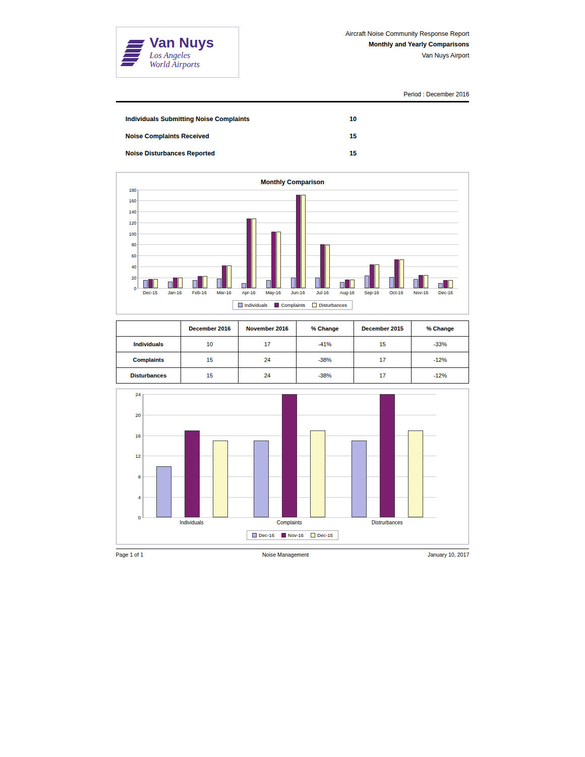Van Nuys
Los Angeles
World Airports
Aircraft Noise Community Response Report
Monthly and Yearly Comparisons
Van Nuys Airport
Period : December 2016
Individuals Submitting Noise Complaints
10
Noise Complaints Received
15
Noise Disturbances Reported
15
Monthly Comparison
180
160
140
120
100
80
60
40
20
0
Dec-15
Jan-16
Feb-16
Mar-16
Apr-16
May-16
Jun-16
Jul-16
Aug-16
Sep-16
Oct-16
Nov-16
Dec-16
Individuals
Complaints
Disturbances
| | December 2016 | November 2016 | % Change | December 2015 | % Change |
| --- | --- | --- | --- | --- | --- |
| Individuals | 10 | 17 | -41% | 15 | -33% |
| Complaints | 15 | 24 | -38% | 17 | -12% |
| Disturbances | 15 | 24 | -38% | 17 | -12% |
24
20
16
12
8
4
0
Individuals
Complaints
Distrurbances
Dec-16
Nov-16
Dec-15
Page 1 of 1
Noise Management
January 10, 2017